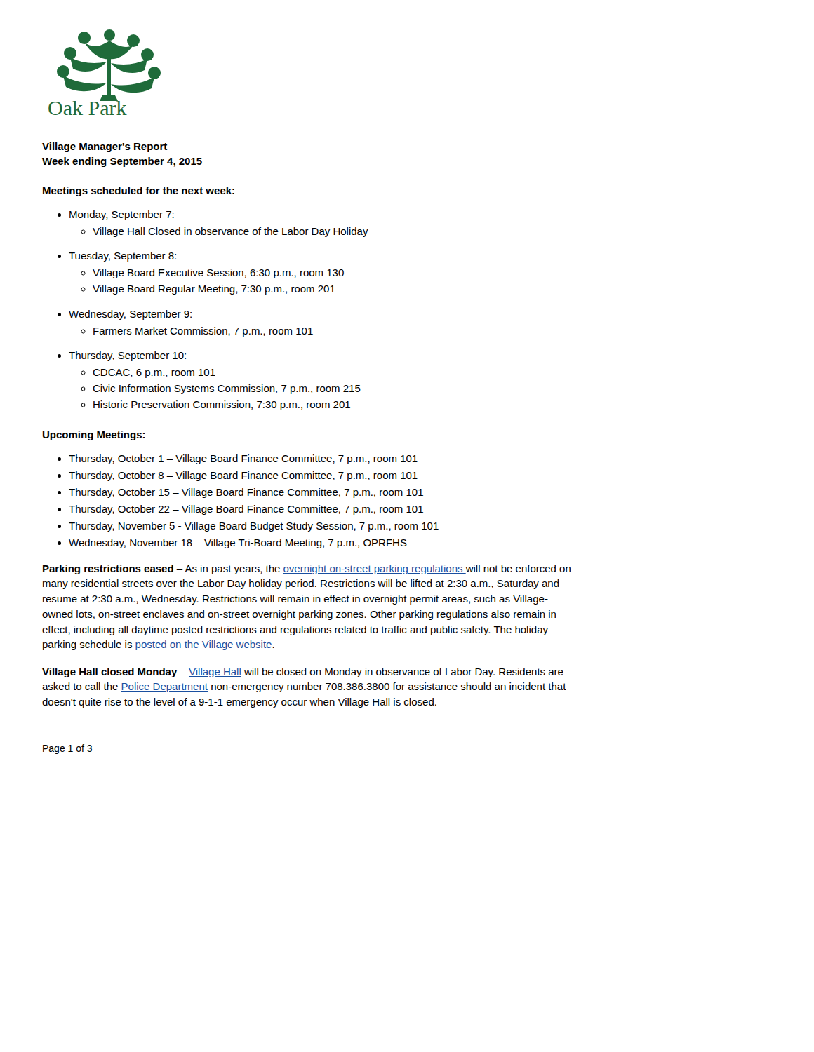Oak Park
Village Manager's Report
Week ending September 4, 2015
Meetings scheduled for the next week:
Monday, September 7:
Village Hall Closed in observance of the Labor Day Holiday
Tuesday, September 8:
Village Board Executive Session, 6:30 p.m., room 130
Village Board Regular Meeting, 7:30 p.m., room 201
Wednesday, September 9:
Farmers Market Commission, 7 p.m., room 101
Thursday, September 10:
CDCAC, 6 p.m., room 101
Civic Information Systems Commission, 7 p.m., room 215
Historic Preservation Commission, 7:30 p.m., room 201
Upcoming Meetings:
Thursday, October 1 – Village Board Finance Committee, 7 p.m., room 101
Thursday, October 8 – Village Board Finance Committee, 7 p.m., room 101
Thursday, October 15 – Village Board Finance Committee, 7 p.m., room 101
Thursday, October 22 – Village Board Finance Committee, 7 p.m., room 101
Thursday, November 5 - Village Board Budget Study Session, 7 p.m., room 101
Wednesday, November 18 – Village Tri-Board Meeting, 7 p.m., OPRFHS
Parking restrictions eased – As in past years, the overnight on-street parking regulations will not be enforced on many residential streets over the Labor Day holiday period. Restrictions will be lifted at 2:30 a.m., Saturday and resume at 2:30 a.m., Wednesday. Restrictions will remain in effect in overnight permit areas, such as Village-owned lots, on-street enclaves and on-street overnight parking zones. Other parking regulations also remain in effect, including all daytime posted restrictions and regulations related to traffic and public safety. The holiday parking schedule is posted on the Village website.
Village Hall closed Monday – Village Hall will be closed on Monday in observance of Labor Day. Residents are asked to call the Police Department non-emergency number 708.386.3800 for assistance should an incident that doesn't quite rise to the level of a 9-1-1 emergency occur when Village Hall is closed.
Page 1 of 3